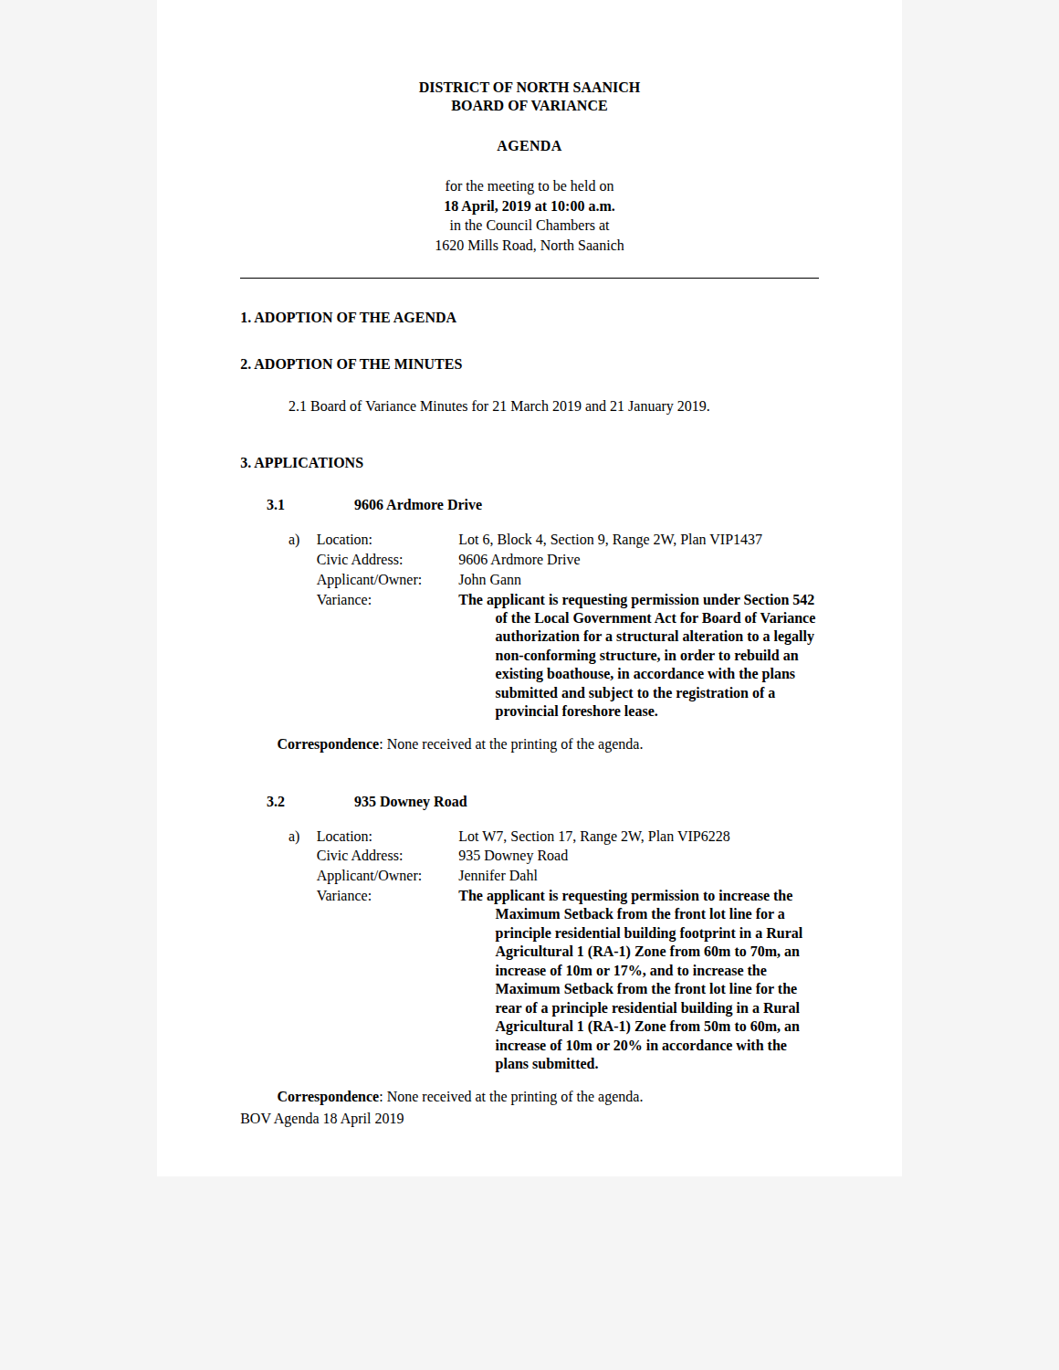DISTRICT OF NORTH SAANICH
BOARD OF VARIANCE
AGENDA
for the meeting to be held on
18 April, 2019 at 10:00 a.m.
in the Council Chambers at
1620 Mills Road, North Saanich
1. ADOPTION OF THE AGENDA
2. ADOPTION OF THE MINUTES
2.1 Board of Variance Minutes for 21 March 2019 and 21 January 2019.
3. APPLICATIONS
3.1 9606 Ardmore Drive
| a) | Location: | Lot 6, Block 4, Section 9, Range 2W, Plan VIP1437 |
| | Civic Address: | 9606 Ardmore Drive |
| | Applicant/Owner: | John Gann |
| | Variance: | The applicant is requesting permission under Section 542 of the Local Government Act for Board of Variance authorization for a structural alteration to a legally non-conforming structure, in order to rebuild an existing boathouse, in accordance with the plans submitted and subject to the registration of a provincial foreshore lease. |
Correspondence: None received at the printing of the agenda.
3.2 935 Downey Road
| a) | Location: | Lot W7, Section 17, Range 2W, Plan VIP6228 |
| | Civic Address: | 935 Downey Road |
| | Applicant/Owner: | Jennifer Dahl |
| | Variance: | The applicant is requesting permission to increase the Maximum Setback from the front lot line for a principle residential building footprint in a Rural Agricultural 1 (RA-1) Zone from 60m to 70m, an increase of 10m or 17%, and to increase the Maximum Setback from the front lot line for the rear of a principle residential building in a Rural Agricultural 1 (RA-1) Zone from 50m to 60m, an increase of 10m or 20% in accordance with the plans submitted. |
Correspondence: None received at the printing of the agenda.
BOV Agenda 18 April 2019